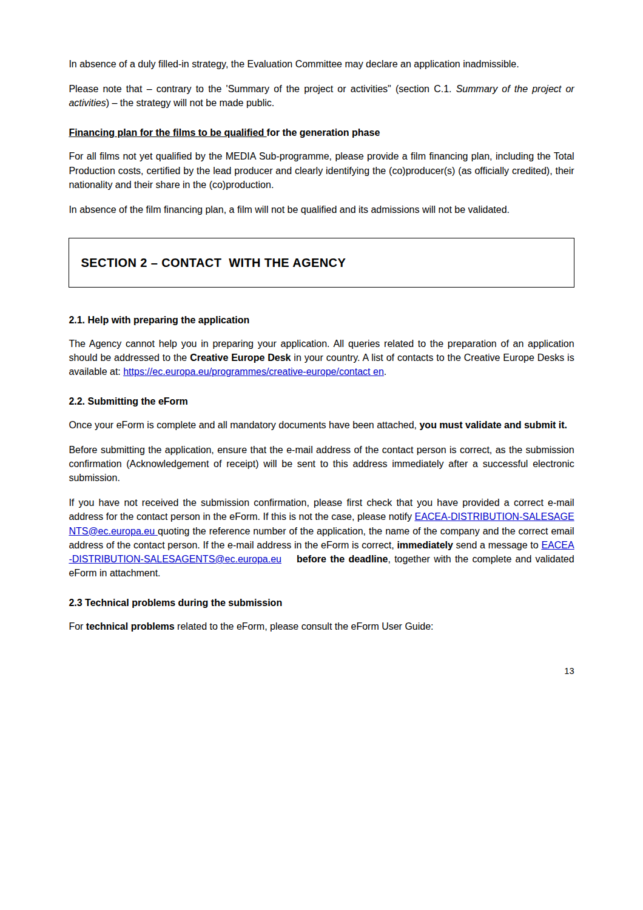In absence of a duly filled-in strategy, the Evaluation Committee may declare an application inadmissible.
Please note that – contrary to the 'Summary of the project or activities" (section C.1. Summary of the project or activities) – the strategy will not be made public.
Financing plan for the films to be qualified for the generation phase
For all films not yet qualified by the MEDIA Sub-programme, please provide a film financing plan, including the Total Production costs, certified by the lead producer and clearly identifying the (co)producer(s) (as officially credited), their nationality and their share in the (co)production.
In absence of the film financing plan, a film will not be qualified and its admissions will not be validated.
SECTION 2 – CONTACT WITH THE AGENCY
2.1. Help with preparing the application
The Agency cannot help you in preparing your application. All queries related to the preparation of an application should be addressed to the Creative Europe Desk in your country. A list of contacts to the Creative Europe Desks is available at: https://ec.europa.eu/programmes/creative-europe/contact en.
2.2. Submitting the eForm
Once your eForm is complete and all mandatory documents have been attached, you must validate and submit it.
Before submitting the application, ensure that the e-mail address of the contact person is correct, as the submission confirmation (Acknowledgement of receipt) will be sent to this address immediately after a successful electronic submission.
If you have not received the submission confirmation, please first check that you have provided a correct e-mail address for the contact person in the eForm. If this is not the case, please notify EACEA-DISTRIBUTION-SALESAGENTS@ec.europa.eu quoting the reference number of the application, the name of the company and the correct email address of the contact person. If the e-mail address in the eForm is correct, immediately send a message to EACEA-DISTRIBUTION-SALESAGENTS@ec.europa.eu before the deadline, together with the complete and validated eForm in attachment.
2.3 Technical problems during the submission
For technical problems related to the eForm, please consult the eForm User Guide:
13